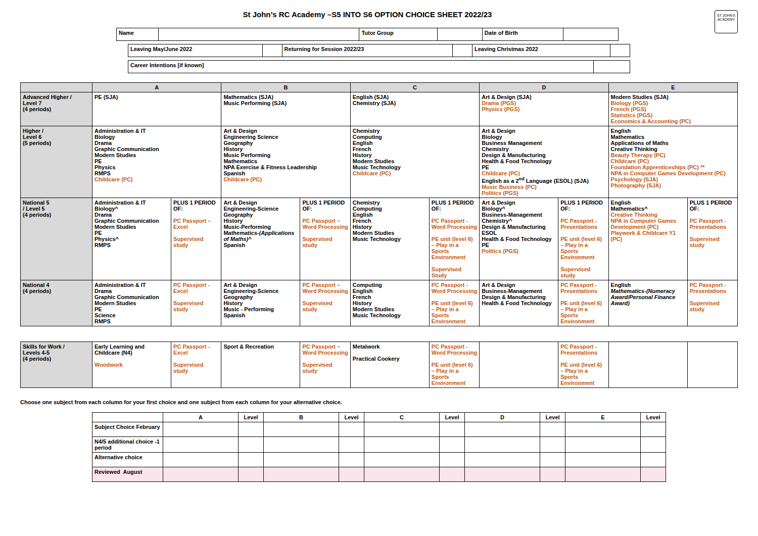ST JOHN'S
ACADEMY
St John’s RC Academy –S5 INTO S6 OPTION CHOICE SHEET 2022/23
| Name | | Tutor Group | | Date of Birth | |
| Leaving May/June 2022 | | Returning for Session 2022/23 | | Leaving Christmas 2022 | |
| Career Intentions [if known] | |
| | A | B | C | D | E |
| --- | --- | --- | --- | --- | --- |
| Advanced Higher / Level 7 (4 periods) | PE (SJA) | Mathematics (SJA) Music Performing (SJA) | English (SJA) Chemistry (SJA) | Art & Design (SJA) Drama (PGS) Physics (PGS) | Modern Studies (SJA) Biology (PGS) French (PGS) Statistics (PGS) Economics & Accounting (PC) |
| Higher / Level 6 (5 periods) | Administration & IT Biology Drama Graphic Communication Modern Studies PE Physics RMPS Childcare (PC) | Art & Design Engineering Science Geography History Music Performing Mathematics NPA Exercise & Fitness Leadership Spanish Childcare (PC) | Chemistry Computing English French History Modern Studies Music Technology Childcare (PC) | Art & Design Biology Business Management Chemistry Design & Manufacturing Health & Food Technology PE Childcare (PC) English as a 2 nd Language (ESOL) (SJA) Music Business (PC) Politics (PGS) | English Mathematics Applications of Maths Creative Thinking Beauty Therapy (PC) Childcare (PC) Foundation Apprenticeships (PC) ** NPA in Computer Games Development (PC) Psychology (SJA) Photography (SJA) |
| National 5 / Level 5 (4 periods) | Administration & IT Biology^ Drama Graphic Communication Modern Studies PE Physics^ RMPS | PLUS 1 PERIOD OF: PC Passport – Excel Supervised study | Art & Design Engineering-Science Geography History Music-Performing Mathematics- (Applications of Maths)^ Spanish | PLUS 1 PERIOD OF: PC Passport – Word Processing Supervised study | Chemistry Computing English French History Modern Studies Music Technology | PLUS 1 PERIOD OF: PC Passport - Word Processing PE unit (level 6) – Play in a Sports Environment Supervised Study | Art & Design Biology^ Business-Management Chemistry^ Design & Manufacturing ESOL Health & Food Technology PE Politics (PGS) | PLUS 1 PERIOD OF: PC Passport - Presentations PE unit (level 6) – Play in a Sports Environment Supervised study | English Mathematics^ Creative Thinking NPA in Computer Games Development (PC) Playwork & Childcare Y1 (PC) | PLUS 1 PERIOD OF: PC Passport - Presentations Supervised study |
| National 4 (4 periods) | Administration & IT Drama Graphic Communication Modern Studies PE Science RMPS | PC Passport - Excel Supervised study | Art & Design Engineering-Science Geography History Music - Performing Spanish | PC Passport – Word Processing Supervised study | Computing English French History Modern Studies Music Technology | PC Passport - Word Processing PE unit (level 6) – Play in a Sports Environment | Art & Design Business-Management Design & Manufacturing Health & Food Technology | PC Passport - Presentations PE unit (level 6) – Play in a Sports Environment | English Mathematics-(Numeracy Award/Personal Finance Award) | PC Passport - Presentations Supervised study |
| Skills for Work / Levels 4-5 (4 periods) | Early Learning and Childcare (N4) Woodwork | PC Passport - Excel Supervised study | Sport & Recreation | PC Passport – Word Processing Supervised study | Metalwork Practical Cookery | PC Passport - Word Processing PE unit (level 6) – Play in a Sports Environment | | PC Passport - Presentations PE unit (level 6) – Play in a Sports Environment | | |
Choose one subject from each column for your first choice and one subject from each column for your alternative choice.
| | A | Level | B | Level | C | Level | D | Level | E | Level |
| --- | --- | --- | --- | --- | --- | --- | --- | --- | --- | --- |
| Subject Choice February | | | | | | | | | | |
| N4/5 additional choice -1 period | | | | | | | | | | |
| Alternative choice | | | | | | | | | | |
| Reviewed August | | | | | | | | | | |